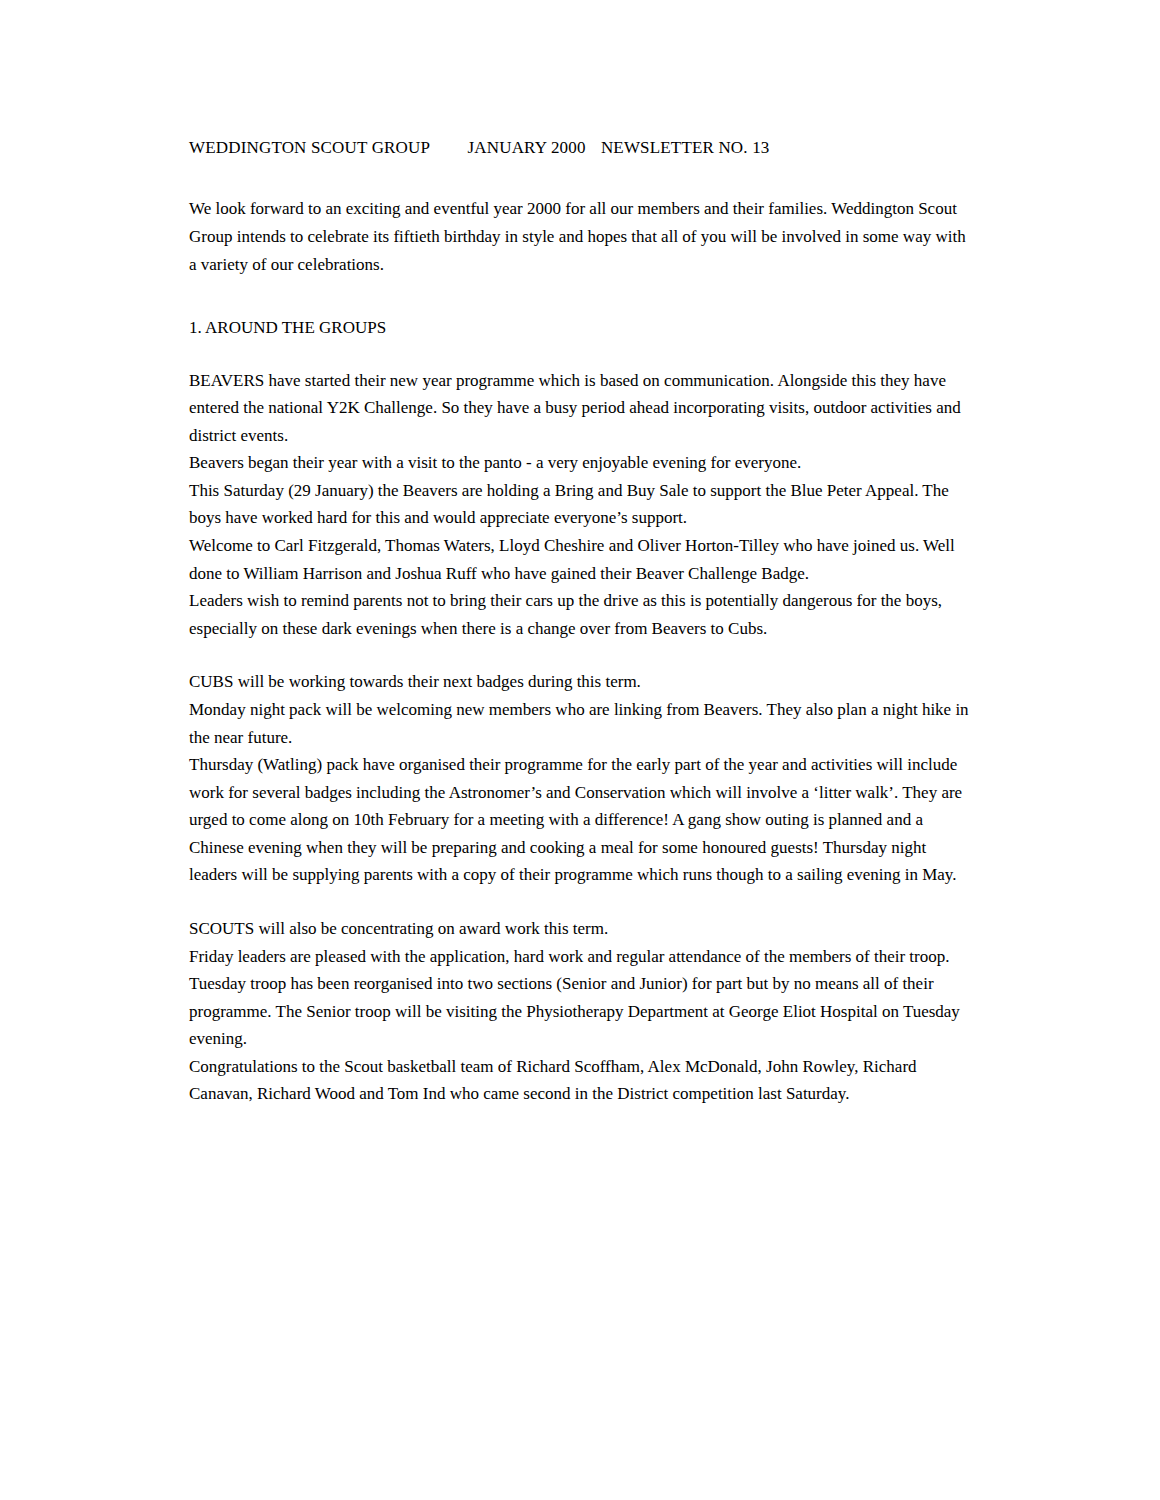WEDDINGTON SCOUT GROUP JANUARY 2000 NEWSLETTER NO. 13
We look forward to an exciting and eventful year 2000 for all our members and their families. Weddington Scout Group intends to celebrate its fiftieth birthday in style and hopes that all of you will be involved in some way with a variety of our celebrations.
1. AROUND THE GROUPS
BEAVERS have started their new year programme which is based on communication. Alongside this they have entered the national Y2K Challenge. So they have a busy period ahead incorporating visits, outdoor activities and district events.
Beavers began their year with a visit to the panto - a very enjoyable evening for everyone.
This Saturday (29 January) the Beavers are holding a Bring and Buy Sale to support the Blue Peter Appeal. The boys have worked hard for this and would appreciate everyone’s support.
Welcome to Carl Fitzgerald, Thomas Waters, Lloyd Cheshire and Oliver Horton-Tilley who have joined us. Well done to William Harrison and Joshua Ruff who have gained their Beaver Challenge Badge.
Leaders wish to remind parents not to bring their cars up the drive as this is potentially dangerous for the boys, especially on these dark evenings when there is a change over from Beavers to Cubs.
CUBS will be working towards their next badges during this term.
Monday night pack will be welcoming new members who are linking from Beavers. They also plan a night hike in the near future.
Thursday (Watling) pack have organised their programme for the early part of the year and activities will include work for several badges including the Astronomer’s and Conservation which will involve a ‘litter walk’. They are urged to come along on 10th February for a meeting with a difference! A gang show outing is planned and a Chinese evening when they will be preparing and cooking a meal for some honoured guests! Thursday night leaders will be supplying parents with a copy of their programme which runs though to a sailing evening in May.
SCOUTS will also be concentrating on award work this term.
Friday leaders are pleased with the application, hard work and regular attendance of the members of their troop.
Tuesday troop has been reorganised into two sections (Senior and Junior) for part but by no means all of their programme. The Senior troop will be visiting the Physiotherapy Department at George Eliot Hospital on Tuesday evening.
Congratulations to the Scout basketball team of Richard Scoffham, Alex McDonald, John Rowley, Richard Canavan, Richard Wood and Tom Ind who came second in the District competition last Saturday.